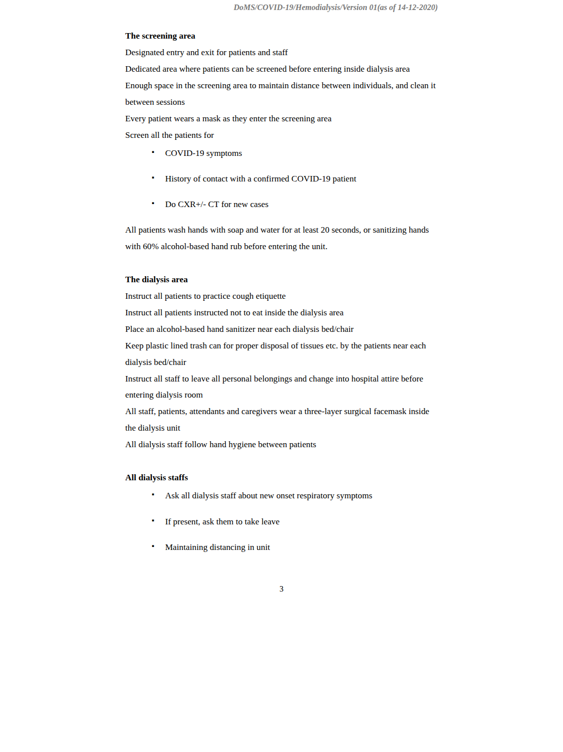DoMS/COVID-19/Hemodialysis/Version 01(as of 14-12-2020)
The screening area
Designated entry and exit for patients and staff
Dedicated area where patients can be screened before entering inside dialysis area
Enough space in the screening area to maintain distance between individuals, and clean it between sessions
Every patient wears a mask as they enter the screening area
Screen all the patients for
COVID-19 symptoms
History of contact with a confirmed COVID-19 patient
Do CXR+/- CT for new cases
All patients wash hands with soap and water for at least 20 seconds, or sanitizing hands with 60% alcohol-based hand rub before entering the unit.
The dialysis area
Instruct all patients to practice cough etiquette
Instruct all patients instructed not to eat inside the dialysis area
Place an alcohol-based hand sanitizer near each dialysis bed/chair
Keep plastic lined trash can for proper disposal of tissues etc. by the patients near each dialysis bed/chair
Instruct all staff to leave all personal belongings and change into hospital attire before entering dialysis room
All staff, patients, attendants and caregivers wear a three-layer surgical facemask inside the dialysis unit
All dialysis staff follow hand hygiene between patients
All dialysis staffs
Ask all dialysis staff about new onset respiratory symptoms
If present, ask them to take leave
Maintaining distancing in unit
3